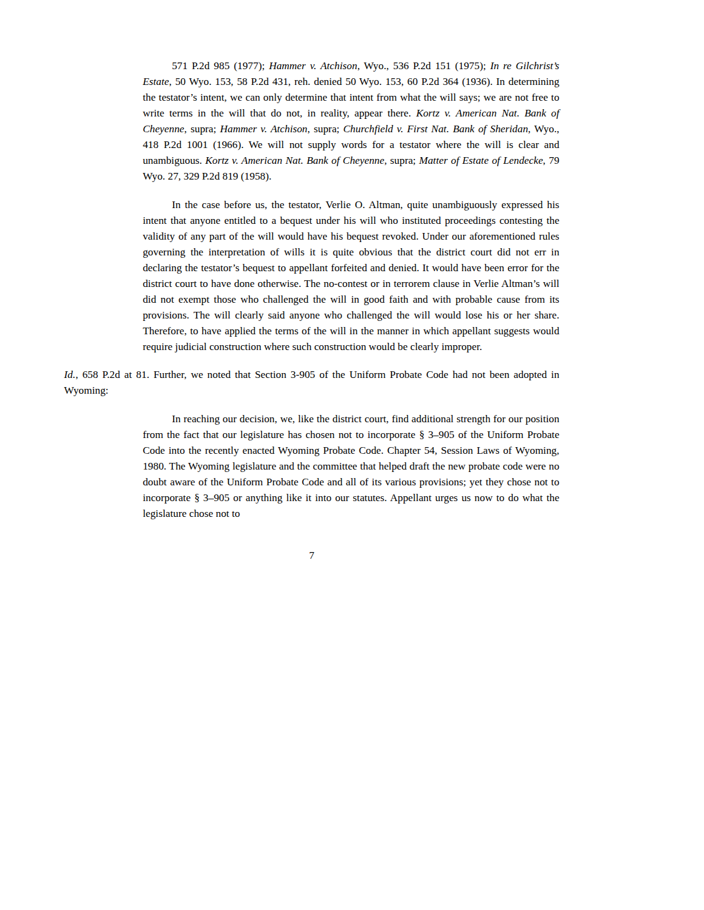571 P.2d 985 (1977); Hammer v. Atchison, Wyo., 536 P.2d 151 (1975); In re Gilchrist’s Estate, 50 Wyo. 153, 58 P.2d 431, reh. denied 50 Wyo. 153, 60 P.2d 364 (1936). In determining the testator’s intent, we can only determine that intent from what the will says; we are not free to write terms in the will that do not, in reality, appear there. Kortz v. American Nat. Bank of Cheyenne, supra; Hammer v. Atchison, supra; Churchfield v. First Nat. Bank of Sheridan, Wyo., 418 P.2d 1001 (1966). We will not supply words for a testator where the will is clear and unambiguous. Kortz v. American Nat. Bank of Cheyenne, supra; Matter of Estate of Lendecke, 79 Wyo. 27, 329 P.2d 819 (1958).
In the case before us, the testator, Verlie O. Altman, quite unambiguously expressed his intent that anyone entitled to a bequest under his will who instituted proceedings contesting the validity of any part of the will would have his bequest revoked. Under our aforementioned rules governing the interpretation of wills it is quite obvious that the district court did not err in declaring the testator’s bequest to appellant forfeited and denied. It would have been error for the district court to have done otherwise. The no-contest or in terrorem clause in Verlie Altman’s will did not exempt those who challenged the will in good faith and with probable cause from its provisions. The will clearly said anyone who challenged the will would lose his or her share. Therefore, to have applied the terms of the will in the manner in which appellant suggests would require judicial construction where such construction would be clearly improper.
Id., 658 P.2d at 81. Further, we noted that Section 3-905 of the Uniform Probate Code had not been adopted in Wyoming:
In reaching our decision, we, like the district court, find additional strength for our position from the fact that our legislature has chosen not to incorporate § 3–905 of the Uniform Probate Code into the recently enacted Wyoming Probate Code. Chapter 54, Session Laws of Wyoming, 1980. The Wyoming legislature and the committee that helped draft the new probate code were no doubt aware of the Uniform Probate Code and all of its various provisions; yet they chose not to incorporate § 3–905 or anything like it into our statutes. Appellant urges us now to do what the legislature chose not to
7